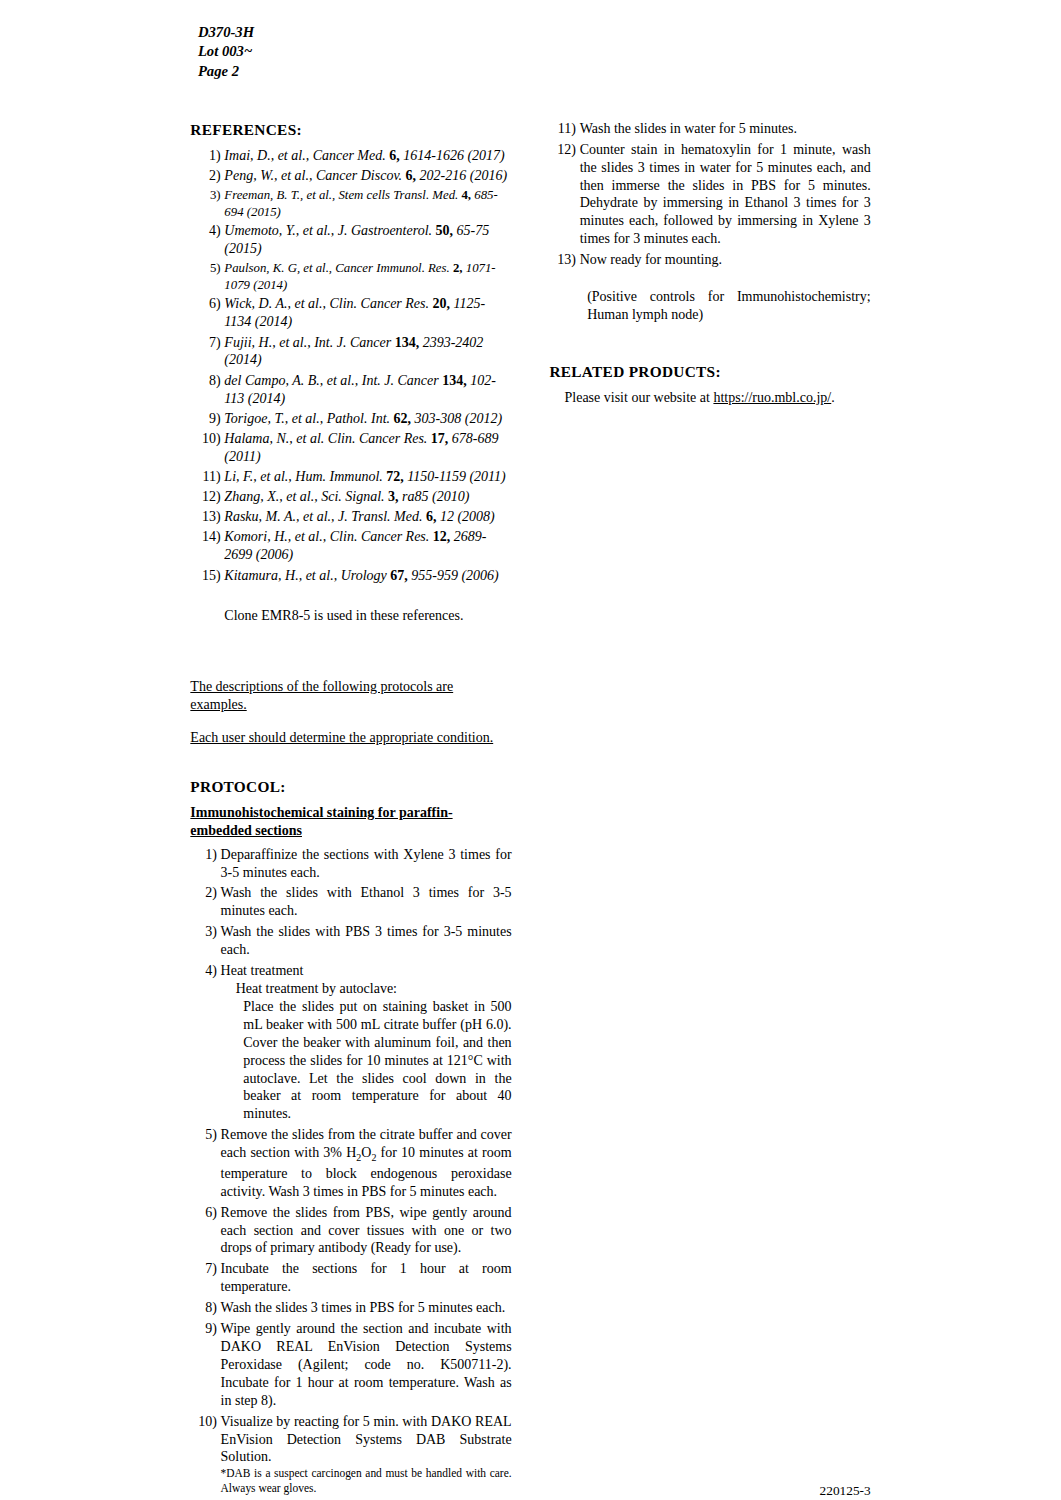D370-3H
Lot 003~
Page 2
REFERENCES:
Imai, D., et al., Cancer Med. 6, 1614-1626 (2017)
Peng, W., et al., Cancer Discov. 6, 202-216 (2016)
Freeman, B. T., et al., Stem cells Transl. Med. 4, 685-694 (2015)
Umemoto, Y., et al., J. Gastroenterol. 50, 65-75 (2015)
Paulson, K. G, et al., Cancer Immunol. Res. 2, 1071-1079 (2014)
Wick, D. A., et al., Clin. Cancer Res. 20, 1125-1134 (2014)
Fujii, H., et al., Int. J. Cancer 134, 2393-2402 (2014)
del Campo, A. B., et al., Int. J. Cancer 134, 102-113 (2014)
Torigoe, T., et al., Pathol. Int. 62, 303-308 (2012)
Halama, N., et al. Clin. Cancer Res. 17, 678-689 (2011)
Li, F., et al., Hum. Immunol. 72, 1150-1159 (2011)
Zhang, X., et al., Sci. Signal. 3, ra85 (2010)
Rasku, M. A., et al., J. Transl. Med. 6, 12 (2008)
Komori, H., et al., Clin. Cancer Res. 12, 2689-2699 (2006)
Kitamura, H., et al., Urology 67, 955-959 (2006)
Clone EMR8-5 is used in these references.
The descriptions of the following protocols are examples.
Each user should determine the appropriate condition.
PROTOCOL:
Immunohistochemical staining for paraffin-embedded sections
Deparaffinize the sections with Xylene 3 times for 3-5 minutes each.
Wash the slides with Ethanol 3 times for 3-5 minutes each.
Wash the slides with PBS 3 times for 3-5 minutes each.
Heat treatment
Heat treatment by autoclave:
Place the slides put on staining basket in 500 mL beaker with 500 mL citrate buffer (pH 6.0). Cover the beaker with aluminum foil, and then process the slides for 10 minutes at 121°C with autoclave. Let the slides cool down in the beaker at room temperature for about 40 minutes.
Remove the slides from the citrate buffer and cover each section with 3% H2O2 for 10 minutes at room temperature to block endogenous peroxidase activity. Wash 3 times in PBS for 5 minutes each.
Remove the slides from PBS, wipe gently around each section and cover tissues with one or two drops of primary antibody (Ready for use).
Incubate the sections for 1 hour at room temperature.
Wash the slides 3 times in PBS for 5 minutes each.
Wipe gently around the section and incubate with DAKO REAL EnVision Detection Systems Peroxidase (Agilent; code no. K500711-2). Incubate for 1 hour at room temperature. Wash as in step 8).
Visualize by reacting for 5 min. with DAKO REAL EnVision Detection Systems DAB Substrate Solution.
*DAB is a suspect carcinogen and must be handled with care. Always wear gloves.
Wash the slides in water for 5 minutes.
Counter stain in hematoxylin for 1 minute, wash the slides 3 times in water for 5 minutes each, and then immerse the slides in PBS for 5 minutes. Dehydrate by immersing in Ethanol 3 times for 3 minutes each, followed by immersing in Xylene 3 times for 3 minutes each.
Now ready for mounting.
(Positive controls for Immunohistochemistry; Human lymph node)
RELATED PRODUCTS:
Please visit our website at https://ruo.mbl.co.jp/.
220125-3